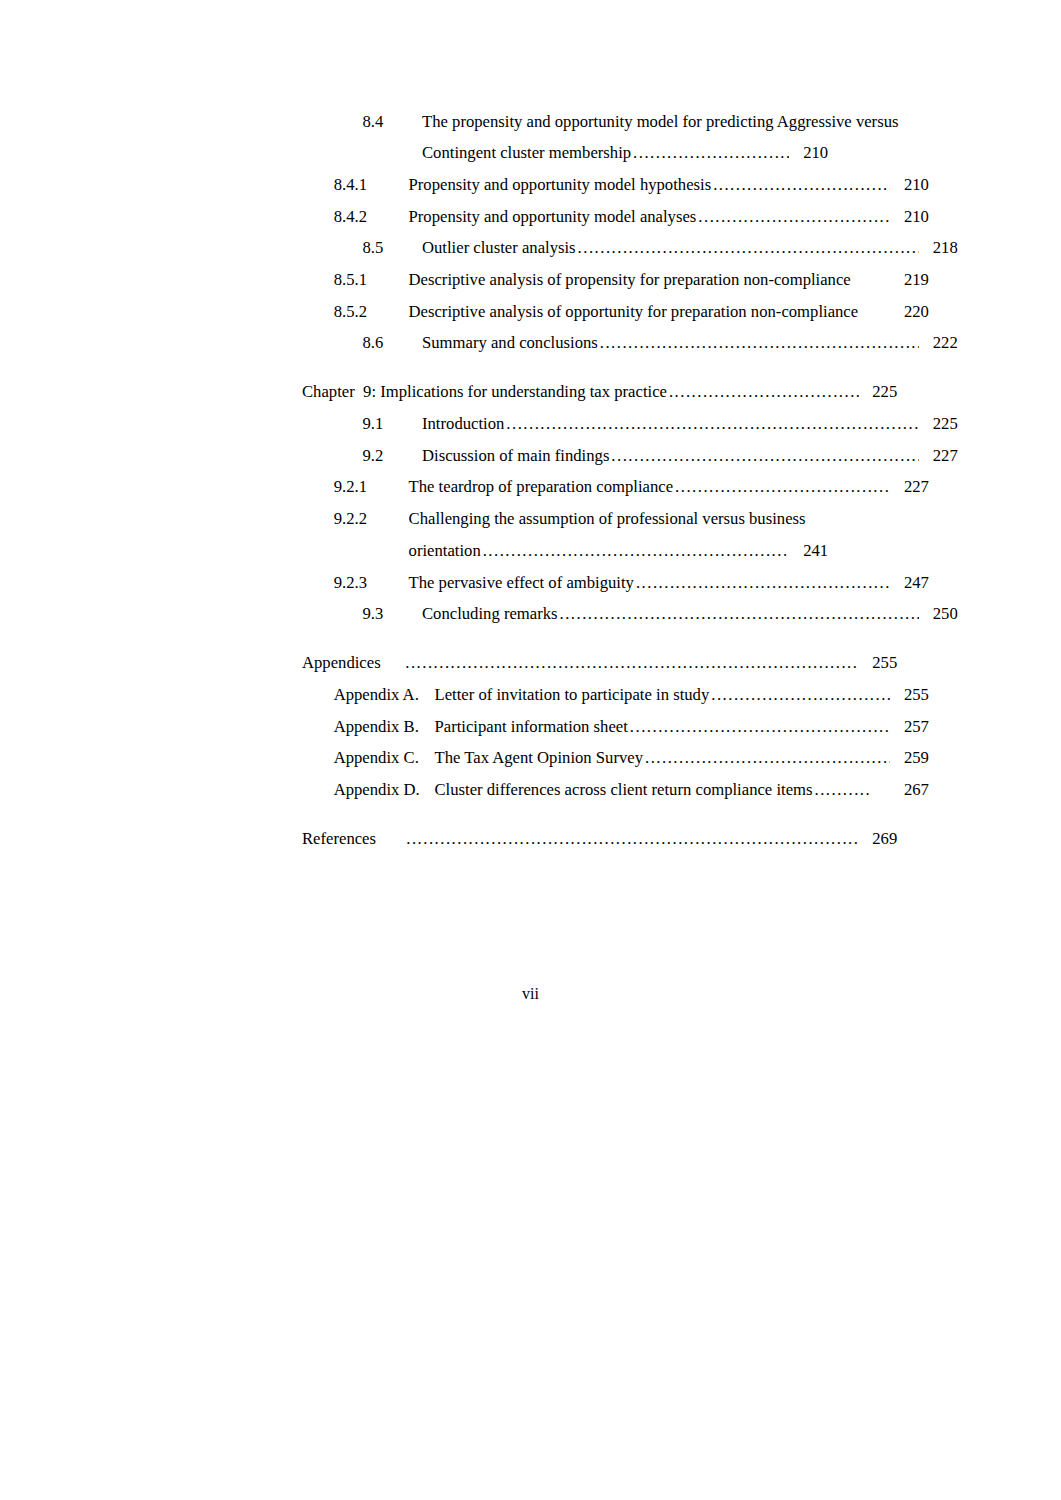8.4 The propensity and opportunity model for predicting Aggressive versus
Contingent cluster membership ..................................................................... 210
8.4.1 Propensity and opportunity model hypothesis ................................... 210
8.4.2 Propensity and opportunity model analyses ........................................ 210
8.5 Outlier cluster analysis .................................................................................... 218
8.5.1 Descriptive analysis of propensity for preparation non-compliance 219
8.5.2 Descriptive analysis of opportunity for preparation non-compliance 220
8.6 Summary and conclusions .............................................................................. 222
Chapter 9: Implications for understanding tax practice ........................................... 225
9.1 Introduction ..................................................................................................... 225
9.2 Discussion of main findings ........................................................................... 227
9.2.1 The teardrop of preparation compliance ............................................... 227
9.2.2 Challenging the assumption of professional versus business
orientation .................................................................................................. 241
9.2.3 The pervasive effect of ambiguity .......................................................... 247
9.3 Concluding remarks ......................................................................................... 250
Appendices ................................................................................................................... 255
Appendix A. Letter of invitation to participate in study ..................................... 255
Appendix B. Participant information sheet ........................................................... 257
Appendix C. The Tax Agent Opinion Survey ...................................................... 259
Appendix D. Cluster differences across client return compliance items .......... 267
References .................................................................................................................. 269
vii